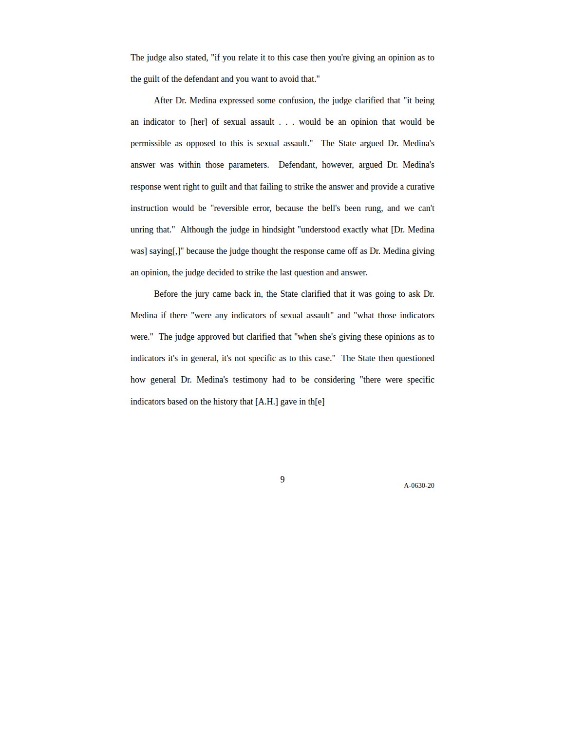The judge also stated, "if you relate it to this case then you're giving an opinion as to the guilt of the defendant and you want to avoid that."
After Dr. Medina expressed some confusion, the judge clarified that "it being an indicator to [her] of sexual assault . . . would be an opinion that would be permissible as opposed to this is sexual assault." The State argued Dr. Medina's answer was within those parameters. Defendant, however, argued Dr. Medina's response went right to guilt and that failing to strike the answer and provide a curative instruction would be "reversible error, because the bell's been rung, and we can't unring that." Although the judge in hindsight "understood exactly what [Dr. Medina was] saying[,]" because the judge thought the response came off as Dr. Medina giving an opinion, the judge decided to strike the last question and answer.
Before the jury came back in, the State clarified that it was going to ask Dr. Medina if there "were any indicators of sexual assault" and "what those indicators were." The judge approved but clarified that "when she's giving these opinions as to indicators it's in general, it's not specific as to this case." The State then questioned how general Dr. Medina's testimony had to be considering "there were specific indicators based on the history that [A.H.] gave in th[e]
9
A-0630-20